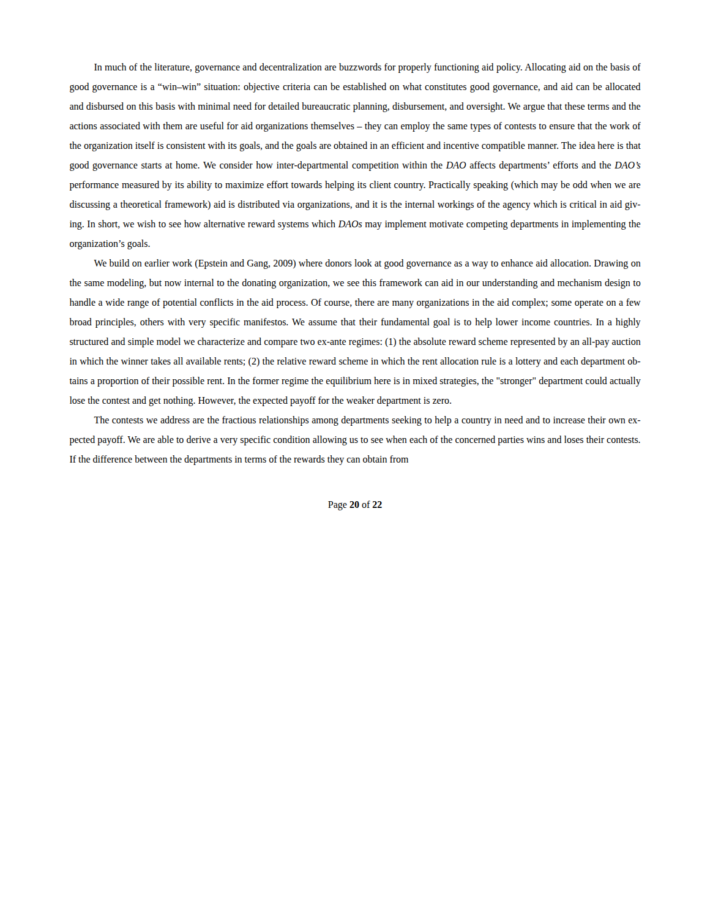In much of the literature, governance and decentralization are buzzwords for properly functioning aid policy. Allocating aid on the basis of good governance is a “win–win” situation: objective criteria can be established on what constitutes good governance, and aid can be allocated and disbursed on this basis with minimal need for detailed bureaucratic planning, disbursement, and oversight. We argue that these terms and the actions associated with them are useful for aid organizations themselves – they can employ the same types of contests to ensure that the work of the organization itself is consistent with its goals, and the goals are obtained in an efficient and incentive compatible manner. The idea here is that good governance starts at home. We consider how inter-departmental competition within the DAO affects departments’ efforts and the DAO’s performance measured by its ability to maximize effort towards helping its client country. Practically speaking (which may be odd when we are discussing a theoretical framework) aid is distributed via organizations, and it is the internal workings of the agency which is critical in aid giving. In short, we wish to see how alternative reward systems which DAOs may implement motivate competing departments in implementing the organization’s goals.
We build on earlier work (Epstein and Gang, 2009) where donors look at good governance as a way to enhance aid allocation. Drawing on the same modeling, but now internal to the donating organization, we see this framework can aid in our understanding and mechanism design to handle a wide range of potential conflicts in the aid process. Of course, there are many organizations in the aid complex; some operate on a few broad principles, others with very specific manifestos. We assume that their fundamental goal is to help lower income countries. In a highly structured and simple model we characterize and compare two ex-ante regimes: (1) the absolute reward scheme represented by an all-pay auction in which the winner takes all available rents; (2) the relative reward scheme in which the rent allocation rule is a lottery and each department obtains a proportion of their possible rent. In the former regime the equilibrium here is in mixed strategies, the "stronger" department could actually lose the contest and get nothing. However, the expected payoff for the weaker department is zero.
The contests we address are the fractious relationships among departments seeking to help a country in need and to increase their own expected payoff. We are able to derive a very specific condition allowing us to see when each of the concerned parties wins and loses their contests. If the difference between the departments in terms of the rewards they can obtain from
Page 20 of 22